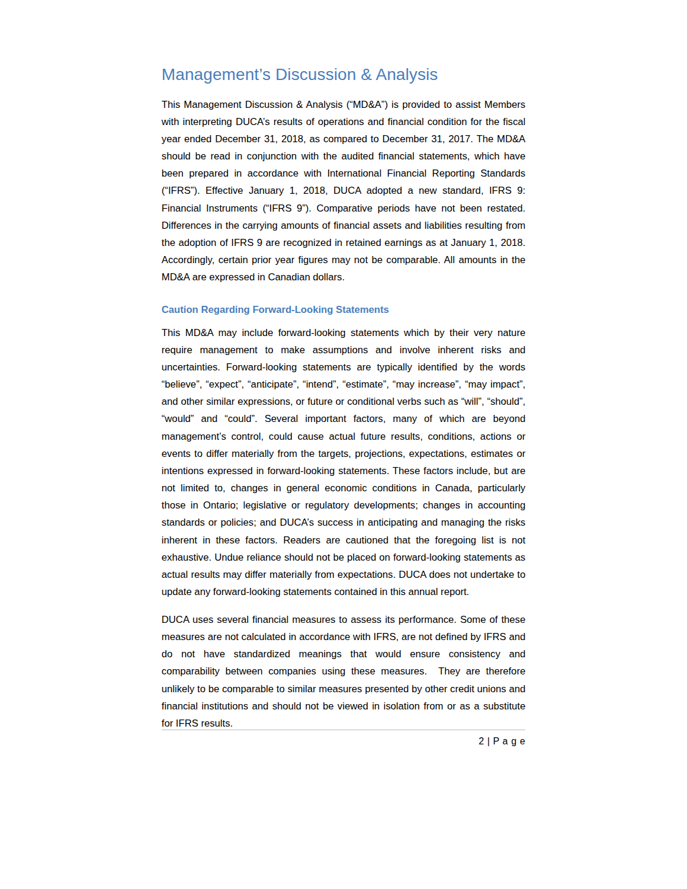Management’s Discussion & Analysis
This Management Discussion & Analysis (“MD&A”) is provided to assist Members with interpreting DUCA’s results of operations and financial condition for the fiscal year ended December 31, 2018, as compared to December 31, 2017. The MD&A should be read in conjunction with the audited financial statements, which have been prepared in accordance with International Financial Reporting Standards (“IFRS”). Effective January 1, 2018, DUCA adopted a new standard, IFRS 9: Financial Instruments (“IFRS 9”). Comparative periods have not been restated. Differences in the carrying amounts of financial assets and liabilities resulting from the adoption of IFRS 9 are recognized in retained earnings as at January 1, 2018. Accordingly, certain prior year figures may not be comparable. All amounts in the MD&A are expressed in Canadian dollars.
Caution Regarding Forward-Looking Statements
This MD&A may include forward-looking statements which by their very nature require management to make assumptions and involve inherent risks and uncertainties. Forward-looking statements are typically identified by the words “believe”, “expect”, “anticipate”, “intend”, “estimate”, “may increase”, “may impact”, and other similar expressions, or future or conditional verbs such as “will”, “should”, “would” and “could”. Several important factors, many of which are beyond management’s control, could cause actual future results, conditions, actions or events to differ materially from the targets, projections, expectations, estimates or intentions expressed in forward-looking statements. These factors include, but are not limited to, changes in general economic conditions in Canada, particularly those in Ontario; legislative or regulatory developments; changes in accounting standards or policies; and DUCA’s success in anticipating and managing the risks inherent in these factors. Readers are cautioned that the foregoing list is not exhaustive. Undue reliance should not be placed on forward-looking statements as actual results may differ materially from expectations. DUCA does not undertake to update any forward-looking statements contained in this annual report.
DUCA uses several financial measures to assess its performance. Some of these measures are not calculated in accordance with IFRS, are not defined by IFRS and do not have standardized meanings that would ensure consistency and comparability between companies using these measures. They are therefore unlikely to be comparable to similar measures presented by other credit unions and financial institutions and should not be viewed in isolation from or as a substitute for IFRS results.
2 | P a g e